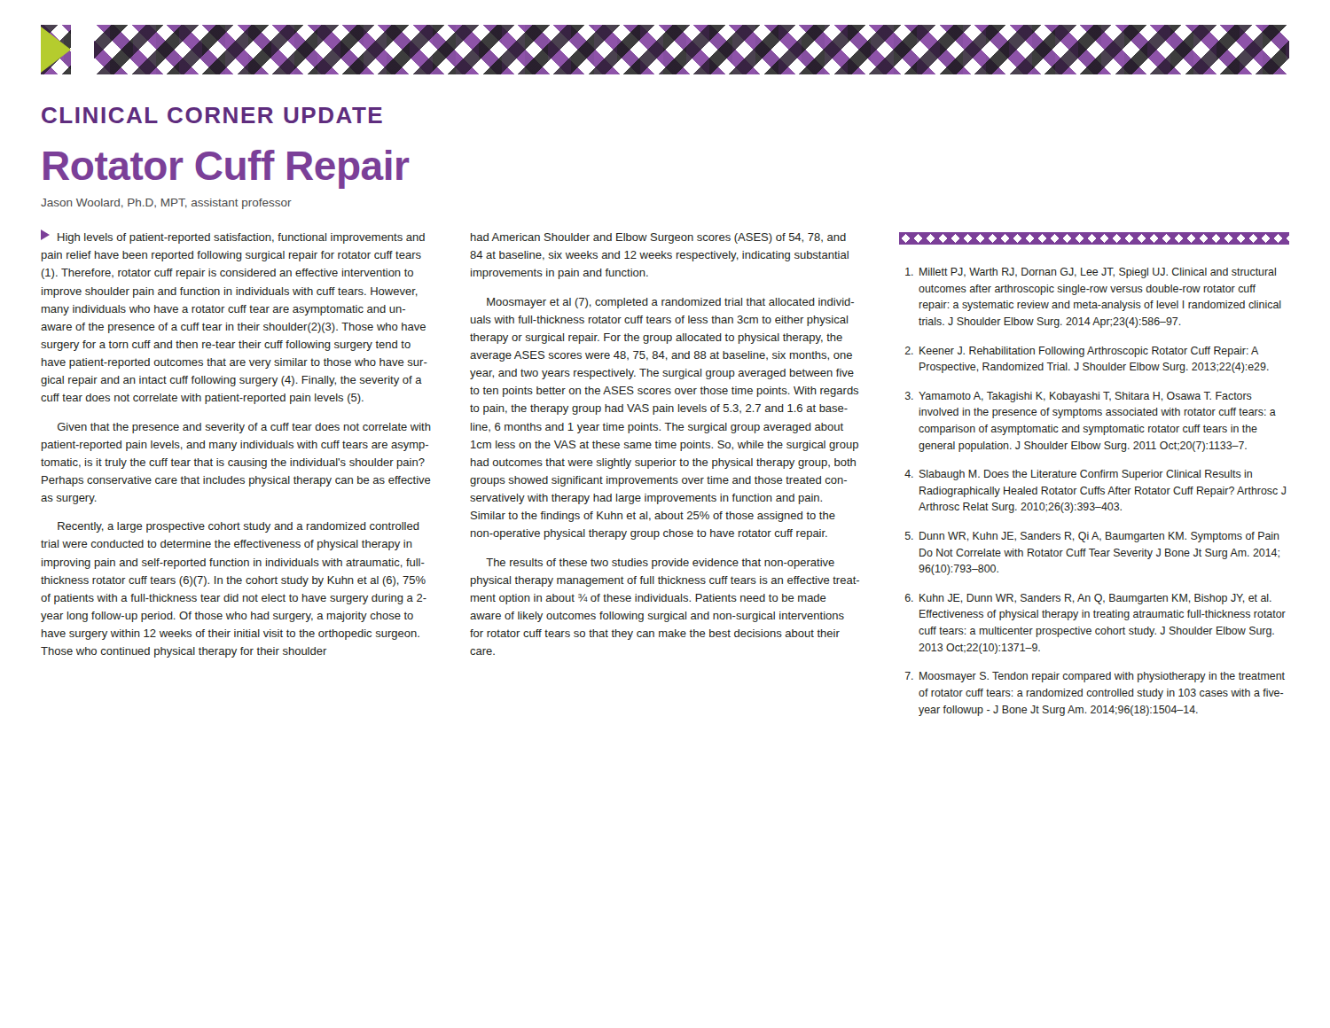Clinical Corner Update
Rotator Cuff Repair
Jason Woolard, Ph.D, MPT, assistant professor
High levels of patient-reported satisfaction, functional improvements and pain relief have been reported following surgical repair for rotator cuff tears (1). Therefore, rotator cuff repair is considered an effective intervention to improve shoulder pain and function in individuals with cuff tears. However, many individuals who have a rotator cuff tear are asymptomatic and unaware of the presence of a cuff tear in their shoulder(2)(3). Those who have surgery for a torn cuff and then re-tear their cuff following surgery tend to have patient-reported outcomes that are very similar to those who have surgical repair and an intact cuff following surgery (4). Finally, the severity of a cuff tear does not correlate with patient-reported pain levels (5).
Given that the presence and severity of a cuff tear does not correlate with patient-reported pain levels, and many individuals with cuff tears are asymptomatic, is it truly the cuff tear that is causing the individual's shoulder pain? Perhaps conservative care that includes physical therapy can be as effective as surgery.
Recently, a large prospective cohort study and a randomized controlled trial were conducted to determine the effectiveness of physical therapy in improving pain and self-reported function in individuals with atraumatic, full-thickness rotator cuff tears (6)(7). In the cohort study by Kuhn et al (6), 75% of patients with a full-thickness tear did not elect to have surgery during a 2-year long follow-up period. Of those who had surgery, a majority chose to have surgery within 12 weeks of their initial visit to the orthopedic surgeon. Those who continued physical therapy for their shoulder
had American Shoulder and Elbow Surgeon scores (ASES) of 54, 78, and 84 at baseline, six weeks and 12 weeks respectively, indicating substantial improvements in pain and function.
Moosmayer et al (7), completed a randomized trial that allocated individuals with full-thickness rotator cuff tears of less than 3cm to either physical therapy or surgical repair. For the group allocated to physical therapy, the average ASES scores were 48, 75, 84, and 88 at baseline, six months, one year, and two years respectively. The surgical group averaged between five to ten points better on the ASES scores over those time points. With regards to pain, the therapy group had VAS pain levels of 5.3, 2.7 and 1.6 at baseline, 6 months and 1 year time points. The surgical group averaged about 1cm less on the VAS at these same time points. So, while the surgical group had outcomes that were slightly superior to the physical therapy group, both groups showed significant improvements over time and those treated conservatively with therapy had large improvements in function and pain. Similar to the findings of Kuhn et al, about 25% of those assigned to the non-operative physical therapy group chose to have rotator cuff repair.
The results of these two studies provide evidence that non-operative physical therapy management of full thickness cuff tears is an effective treatment option in about ¾ of these individuals. Patients need to be made aware of likely outcomes following surgical and non-surgical interventions for rotator cuff tears so that they can make the best decisions about their care.
Millett PJ, Warth RJ, Dornan GJ, Lee JT, Spiegl UJ. Clinical and structural outcomes after arthroscopic single-row versus double-row rotator cuff repair: a systematic review and meta-analysis of level I randomized clinical trials. J Shoulder Elbow Surg. 2014 Apr;23(4):586–97.
Keener J. Rehabilitation Following Arthroscopic Rotator Cuff Repair: A Prospective, Randomized Trial. J Shoulder Elbow Surg. 2013;22(4):e29.
Yamamoto A, Takagishi K, Kobayashi T, Shitara H, Osawa T. Factors involved in the presence of symptoms associated with rotator cuff tears: a comparison of asymptomatic and symptomatic rotator cuff tears in the general population. J Shoulder Elbow Surg. 2011 Oct;20(7):1133–7.
Slabaugh M. Does the Literature Confirm Superior Clinical Results in Radiographically Healed Rotator Cuffs After Rotator Cuff Repair? Arthrosc J Arthrosc Relat Surg. 2010;26(3):393–403.
Dunn WR, Kuhn JE, Sanders R, Qi A, Baumgarten KM. Symptoms of Pain Do Not Correlate with Rotator Cuff Tear Severity J Bone Jt Surg Am. 2014; 96(10):793–800.
Kuhn JE, Dunn WR, Sanders R, An Q, Baumgarten KM, Bishop JY, et al. Effectiveness of physical therapy in treating atraumatic full-thickness rotator cuff tears: a multicenter prospective cohort study. J Shoulder Elbow Surg. 2013 Oct;22(10):1371–9.
Moosmayer S. Tendon repair compared with physiotherapy in the treatment of rotator cuff tears: a randomized controlled study in 103 cases with a five-year followup - J Bone Jt Surg Am. 2014;96(18):1504–14.